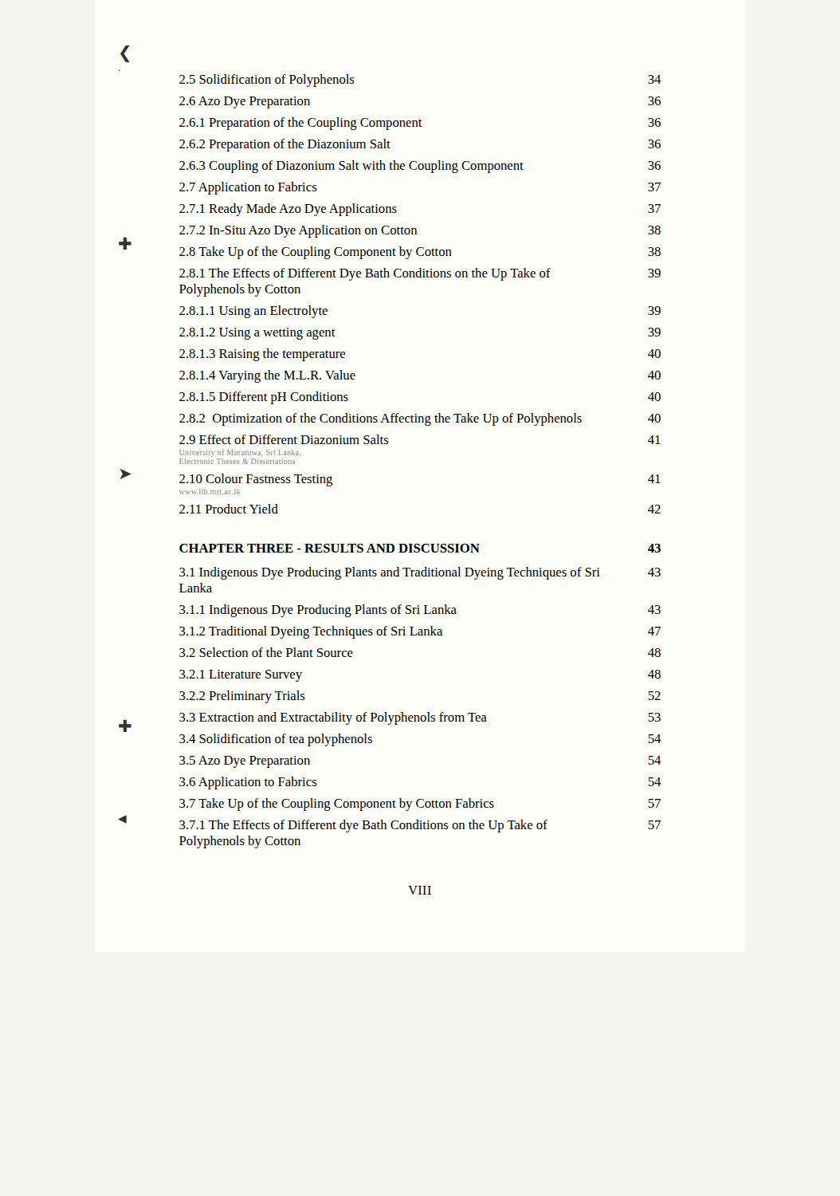❮ . ✚ ➤ ✚ ◂
| 2.5 Solidification of Polyphenols | 34 |
| 2.6 Azo Dye Preparation | 36 |
| 2.6.1 Preparation of the Coupling Component | 36 |
| 2.6.2 Preparation of the Diazonium Salt | 36 |
| 2.6.3 Coupling of Diazonium Salt with the Coupling Component | 36 |
| 2.7 Application to Fabrics | 37 |
| 2.7.1 Ready Made Azo Dye Applications | 37 |
| 2.7.2 In-Situ Azo Dye Application on Cotton | 38 |
| 2.8 Take Up of the Coupling Component by Cotton | 38 |
| 2.8.1 The Effects of Different Dye Bath Conditions on the Up Take of Polyphenols by Cotton | 39 |
| 2.8.1.1 Using an Electrolyte | 39 |
| 2.8.1.2 Using a wetting agent | 39 |
| 2.8.1.3 Raising the temperature | 40 |
| 2.8.1.4 Varying the M.L.R. Value | 40 |
| 2.8.1.5 Different pH Conditions | 40 |
| 2.8.2 Optimization of the Conditions Affecting the Take Up of Polyphenols | 40 |
| 2.9 Effect of Different Diazonium Salts University of Moratuwa, Sri Lanka. Electronic Theses & Dissertations | 41 |
| 2.10 Colour Fastness Testing www.lib.mrt.ac.lk | 41 |
| 2.11 Product Yield | 42 |
| CHAPTER THREE - RESULTS AND DISCUSSION | 43 |
| 3.1 Indigenous Dye Producing Plants and Traditional Dyeing Techniques of Sri Lanka | 43 |
| 3.1.1 Indigenous Dye Producing Plants of Sri Lanka | 43 |
| 3.1.2 Traditional Dyeing Techniques of Sri Lanka | 47 |
| 3.2 Selection of the Plant Source | 48 |
| 3.2.1 Literature Survey | 48 |
| 3.2.2 Preliminary Trials | 52 |
| 3.3 Extraction and Extractability of Polyphenols from Tea | 53 |
| 3.4 Solidification of tea polyphenols | 54 |
| 3.5 Azo Dye Preparation | 54 |
| 3.6 Application to Fabrics | 54 |
| 3.7 Take Up of the Coupling Component by Cotton Fabrics | 57 |
| 3.7.1 The Effects of Different dye Bath Conditions on the Up Take of Polyphenols by Cotton | 57 |
VIII